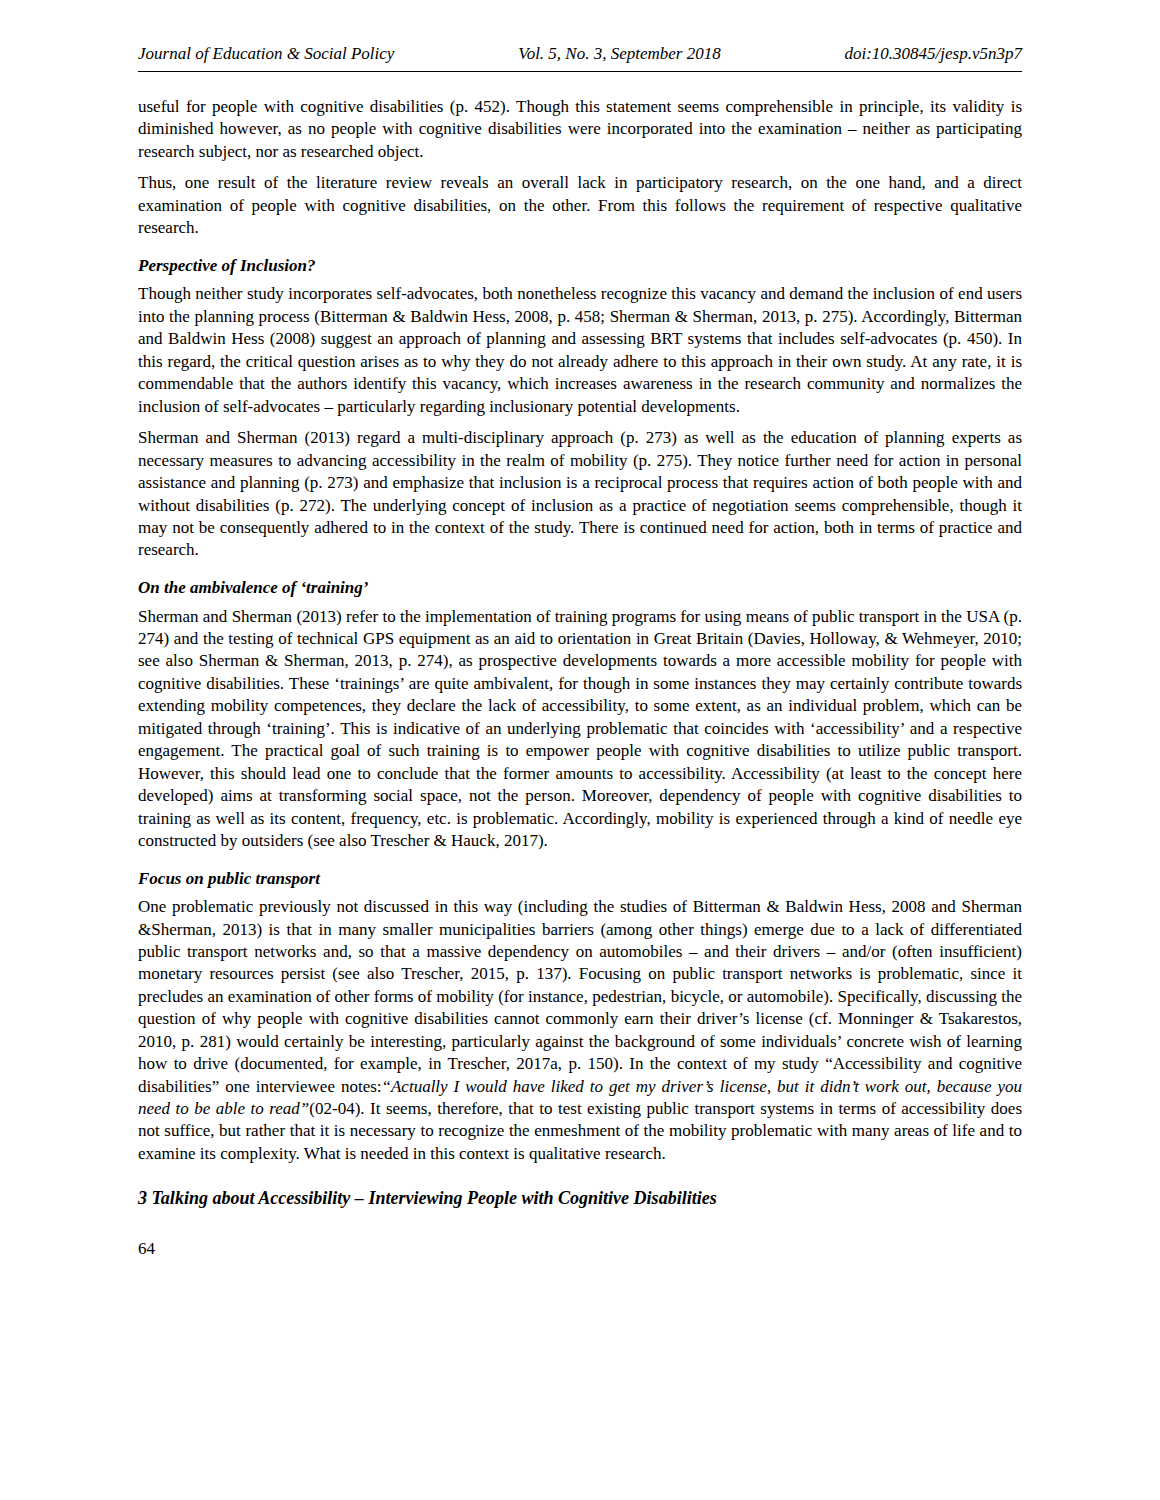Journal of Education & Social Policy Vol. 5, No. 3, September 2018 doi:10.30845/jesp.v5n3p7
useful for people with cognitive disabilities (p. 452). Though this statement seems comprehensible in principle, its validity is diminished however, as no people with cognitive disabilities were incorporated into the examination – neither as participating research subject, nor as researched object.
Thus, one result of the literature review reveals an overall lack in participatory research, on the one hand, and a direct examination of people with cognitive disabilities, on the other. From this follows the requirement of respective qualitative research.
Perspective of Inclusion?
Though neither study incorporates self-advocates, both nonetheless recognize this vacancy and demand the inclusion of end users into the planning process (Bitterman & Baldwin Hess, 2008, p. 458; Sherman & Sherman, 2013, p. 275). Accordingly, Bitterman and Baldwin Hess (2008) suggest an approach of planning and assessing BRT systems that includes self-advocates (p. 450). In this regard, the critical question arises as to why they do not already adhere to this approach in their own study. At any rate, it is commendable that the authors identify this vacancy, which increases awareness in the research community and normalizes the inclusion of self-advocates – particularly regarding inclusionary potential developments.
Sherman and Sherman (2013) regard a multi-disciplinary approach (p. 273) as well as the education of planning experts as necessary measures to advancing accessibility in the realm of mobility (p. 275). They notice further need for action in personal assistance and planning (p. 273) and emphasize that inclusion is a reciprocal process that requires action of both people with and without disabilities (p. 272). The underlying concept of inclusion as a practice of negotiation seems comprehensible, though it may not be consequently adhered to in the context of the study. There is continued need for action, both in terms of practice and research.
On the ambivalence of ‘training’
Sherman and Sherman (2013) refer to the implementation of training programs for using means of public transport in the USA (p. 274) and the testing of technical GPS equipment as an aid to orientation in Great Britain (Davies, Holloway, & Wehmeyer, 2010; see also Sherman & Sherman, 2013, p. 274), as prospective developments towards a more accessible mobility for people with cognitive disabilities. These ‘trainings’ are quite ambivalent, for though in some instances they may certainly contribute towards extending mobility competences, they declare the lack of accessibility, to some extent, as an individual problem, which can be mitigated through ‘training’. This is indicative of an underlying problematic that coincides with ‘accessibility’ and a respective engagement. The practical goal of such training is to empower people with cognitive disabilities to utilize public transport. However, this should lead one to conclude that the former amounts to accessibility. Accessibility (at least to the concept here developed) aims at transforming social space, not the person. Moreover, dependency of people with cognitive disabilities to training as well as its content, frequency, etc. is problematic. Accordingly, mobility is experienced through a kind of needle eye constructed by outsiders (see also Trescher & Hauck, 2017).
Focus on public transport
One problematic previously not discussed in this way (including the studies of Bitterman & Baldwin Hess, 2008 and Sherman &Sherman, 2013) is that in many smaller municipalities barriers (among other things) emerge due to a lack of differentiated public transport networks and, so that a massive dependency on automobiles – and their drivers – and/or (often insufficient) monetary resources persist (see also Trescher, 2015, p. 137). Focusing on public transport networks is problematic, since it precludes an examination of other forms of mobility (for instance, pedestrian, bicycle, or automobile). Specifically, discussing the question of why people with cognitive disabilities cannot commonly earn their driver’s license (cf. Monninger & Tsakarestos, 2010, p. 281) would certainly be interesting, particularly against the background of some individuals’ concrete wish of learning how to drive (documented, for example, in Trescher, 2017a, p. 150). In the context of my study “Accessibility and cognitive disabilities” one interviewee notes:“Actually I would have liked to get my driver’s license, but it didn’t work out, because you need to be able to read”(02-04). It seems, therefore, that to test existing public transport systems in terms of accessibility does not suffice, but rather that it is necessary to recognize the enmeshment of the mobility problematic with many areas of life and to examine its complexity. What is needed in this context is qualitative research.
3 Talking about Accessibility – Interviewing People with Cognitive Disabilities
64